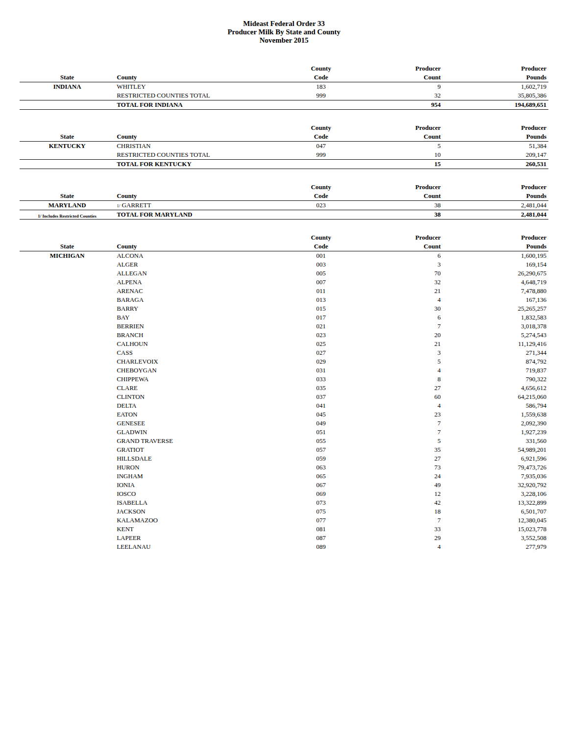Mideast Federal Order 33
Producer Milk By State and County
November 2015
| | | County | Producer | Producer |
| --- | --- | --- | --- | --- |
| State | County | Code | Count | Pounds |
| INDIANA | WHITLEY | 183 | 9 | 1,602,719 |
| | RESTRICTED COUNTIES TOTAL | 999 | 32 | 35,805,386 |
| | TOTAL FOR INDIANA | | 954 | 194,689,651 |
| | | County | Producer | Producer |
| --- | --- | --- | --- | --- |
| State | County | Code | Count | Pounds |
| KENTUCKY | CHRISTIAN | 047 | 5 | 51,384 |
| | RESTRICTED COUNTIES TOTAL | 999 | 10 | 209,147 |
| | TOTAL FOR KENTUCKY | | 15 | 260,531 |
| | | County | Producer | Producer |
| --- | --- | --- | --- | --- |
| State | County | Code | Count | Pounds |
| MARYLAND | 1/ GARRETT | 023 | 38 | 2,481,044 |
| 1/ Includes Restricted Counties | TOTAL FOR MARYLAND | | 38 | 2,481,044 |
| | | County | Producer | Producer |
| --- | --- | --- | --- | --- |
| State | County | Code | Count | Pounds |
| MICHIGAN | ALCONA | 001 | 6 | 1,600,195 |
| | ALGER | 003 | 3 | 169,154 |
| | ALLEGAN | 005 | 70 | 26,290,675 |
| | ALPENA | 007 | 32 | 4,648,719 |
| | ARENAC | 011 | 21 | 7,478,880 |
| | BARAGA | 013 | 4 | 167,136 |
| | BARRY | 015 | 30 | 25,265,257 |
| | BAY | 017 | 6 | 1,832,583 |
| | BERRIEN | 021 | 7 | 3,018,378 |
| | BRANCH | 023 | 20 | 5,274,543 |
| | CALHOUN | 025 | 21 | 11,129,416 |
| | CASS | 027 | 3 | 271,344 |
| | CHARLEVOIX | 029 | 5 | 874,792 |
| | CHEBOYGAN | 031 | 4 | 719,837 |
| | CHIPPEWA | 033 | 8 | 790,322 |
| | CLARE | 035 | 27 | 4,656,612 |
| | CLINTON | 037 | 60 | 64,215,060 |
| | DELTA | 041 | 4 | 586,794 |
| | EATON | 045 | 23 | 1,559,638 |
| | GENESEE | 049 | 7 | 2,092,390 |
| | GLADWIN | 051 | 7 | 1,927,239 |
| | GRAND TRAVERSE | 055 | 5 | 331,560 |
| | GRATIOT | 057 | 35 | 54,989,201 |
| | HILLSDALE | 059 | 27 | 6,921,596 |
| | HURON | 063 | 73 | 79,473,726 |
| | INGHAM | 065 | 24 | 7,935,036 |
| | IONIA | 067 | 49 | 32,920,792 |
| | IOSCO | 069 | 12 | 3,228,106 |
| | ISABELLA | 073 | 42 | 13,322,899 |
| | JACKSON | 075 | 18 | 6,501,707 |
| | KALAMAZOO | 077 | 7 | 12,380,045 |
| | KENT | 081 | 33 | 15,023,778 |
| | LAPEER | 087 | 29 | 3,552,508 |
| | LEELANAU | 089 | 4 | 277,979 |